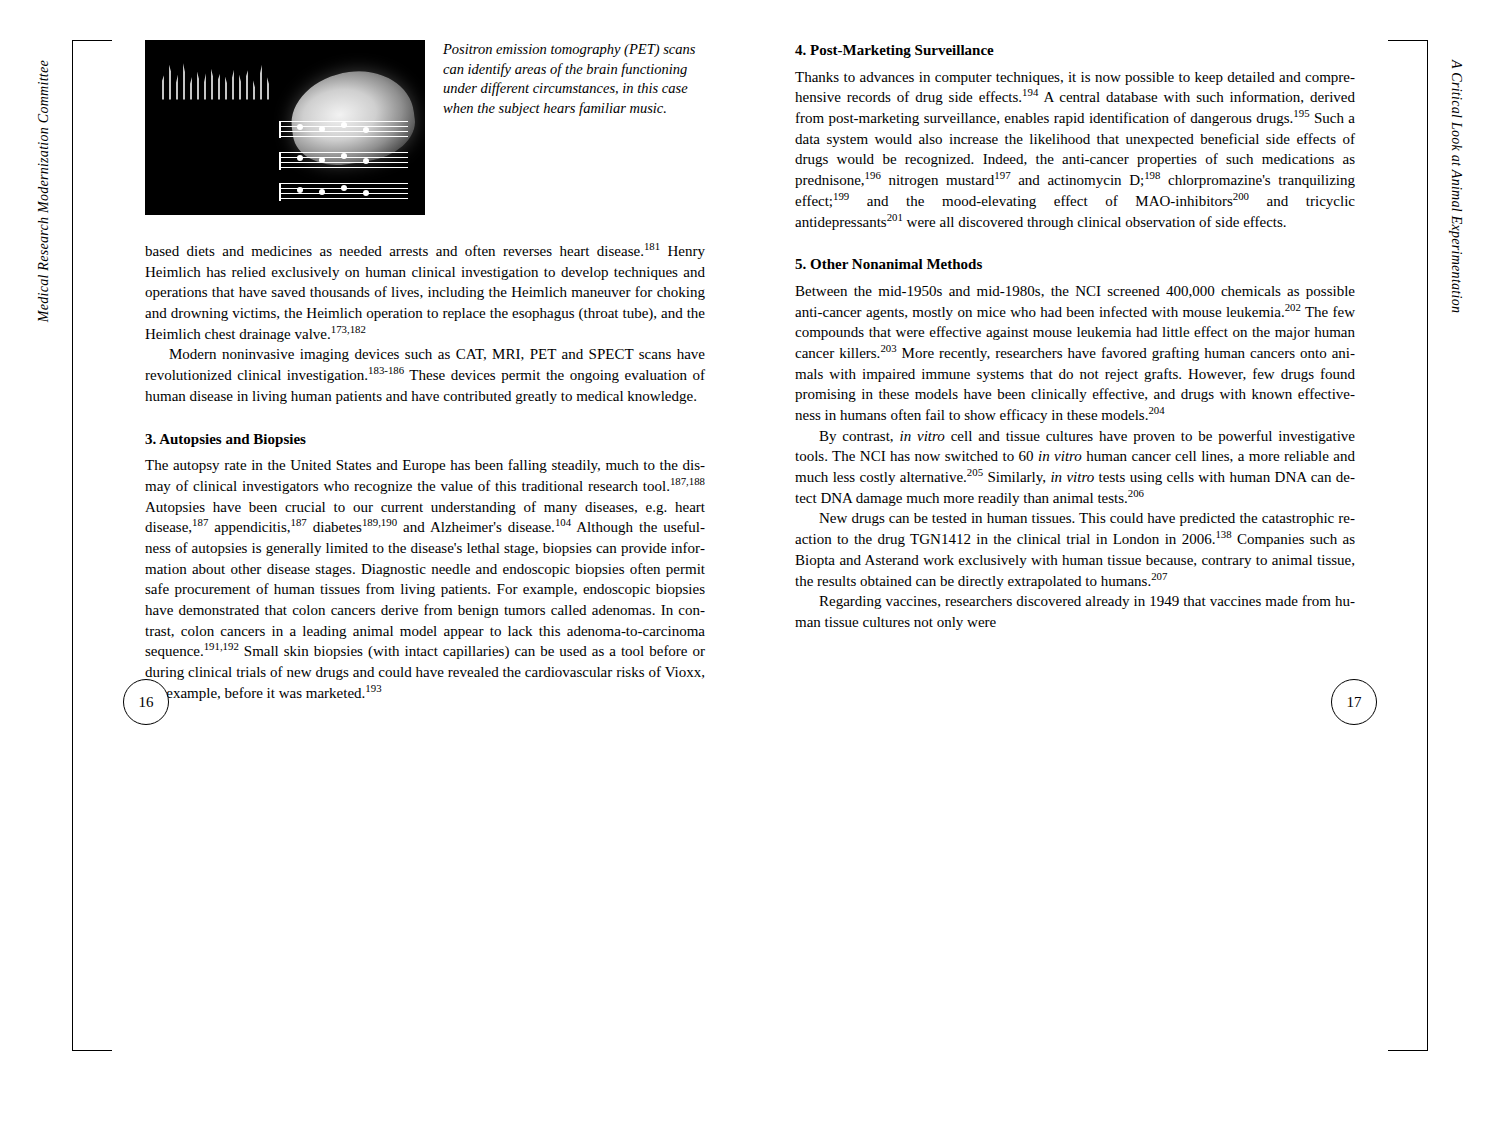Medical Research Modernization Committee
A Critical Look at Animal Experimentation
Positron emission tomography (PET) scans can identify areas of the brain functioning under different circumstances, in this case when the subject hears familiar music.
based diets and medicines as needed arrests and often reverses heart disease.181 Henry Heimlich has relied exclusively on human clinical investigation to develop techniques and operations that have saved thousands of lives, including the Heimlich maneuver for choking and drowning victims, the Heimlich operation to replace the esophagus (throat tube), and the Heimlich chest drainage valve.173,182
Modern noninvasive imaging devices such as CAT, MRI, PET and SPECT scans have revolutionized clinical investigation.183-186 These devices permit the ongoing evaluation of human disease in living human patients and have contributed greatly to medical knowledge.
3. Autopsies and Biopsies
The autopsy rate in the United States and Europe has been falling steadily, much to the dismay of clinical investigators who recognize the value of this traditional research tool.187,188 Autopsies have been crucial to our current understanding of many diseases, e.g. heart disease,187 appendicitis,187 diabetes189,190 and Alzheimer's disease.104 Although the usefulness of autopsies is generally limited to the disease's lethal stage, biopsies can provide information about other disease stages. Diagnostic needle and endoscopic biopsies often permit safe procurement of human tissues from living patients. For example, endoscopic biopsies have demonstrated that colon cancers derive from benign tumors called adenomas. In contrast, colon cancers in a leading animal model appear to lack this adenoma-to-carcinoma sequence.191,192 Small skin biopsies (with intact capillaries) can be used as a tool before or during clinical trials of new drugs and could have revealed the cardiovascular risks of Vioxx, for example, before it was marketed.193
16
4. Post-Marketing Surveillance
Thanks to advances in computer techniques, it is now possible to keep detailed and comprehensive records of drug side effects.194 A central database with such information, derived from post-marketing surveillance, enables rapid identification of dangerous drugs.195 Such a data system would also increase the likelihood that unexpected beneficial side effects of drugs would be recognized. Indeed, the anti-cancer properties of such medications as prednisone,196 nitrogen mustard197 and actinomycin D;198 chlorpromazine's tranquilizing effect;199 and the mood-elevating effect of MAO-inhibitors200 and tricyclic antidepressants201 were all discovered through clinical observation of side effects.
5. Other Nonanimal Methods
Between the mid-1950s and mid-1980s, the NCI screened 400,000 chemicals as possible anti-cancer agents, mostly on mice who had been infected with mouse leukemia.202 The few compounds that were effective against mouse leukemia had little effect on the major human cancer killers.203 More recently, researchers have favored grafting human cancers onto animals with impaired immune systems that do not reject grafts. However, few drugs found promising in these models have been clinically effective, and drugs with known effectiveness in humans often fail to show efficacy in these models.204
By contrast, in vitro cell and tissue cultures have proven to be powerful investigative tools. The NCI has now switched to 60 in vitro human cancer cell lines, a more reliable and much less costly alternative.205 Similarly, in vitro tests using cells with human DNA can detect DNA damage much more readily than animal tests.206
New drugs can be tested in human tissues. This could have predicted the catastrophic reaction to the drug TGN1412 in the clinical trial in London in 2006.138 Companies such as Biopta and Asterand work exclusively with human tissue because, contrary to animal tissue, the results obtained can be directly extrapolated to humans.207
Regarding vaccines, researchers discovered already in 1949 that vaccines made from human tissue cultures not only were
17